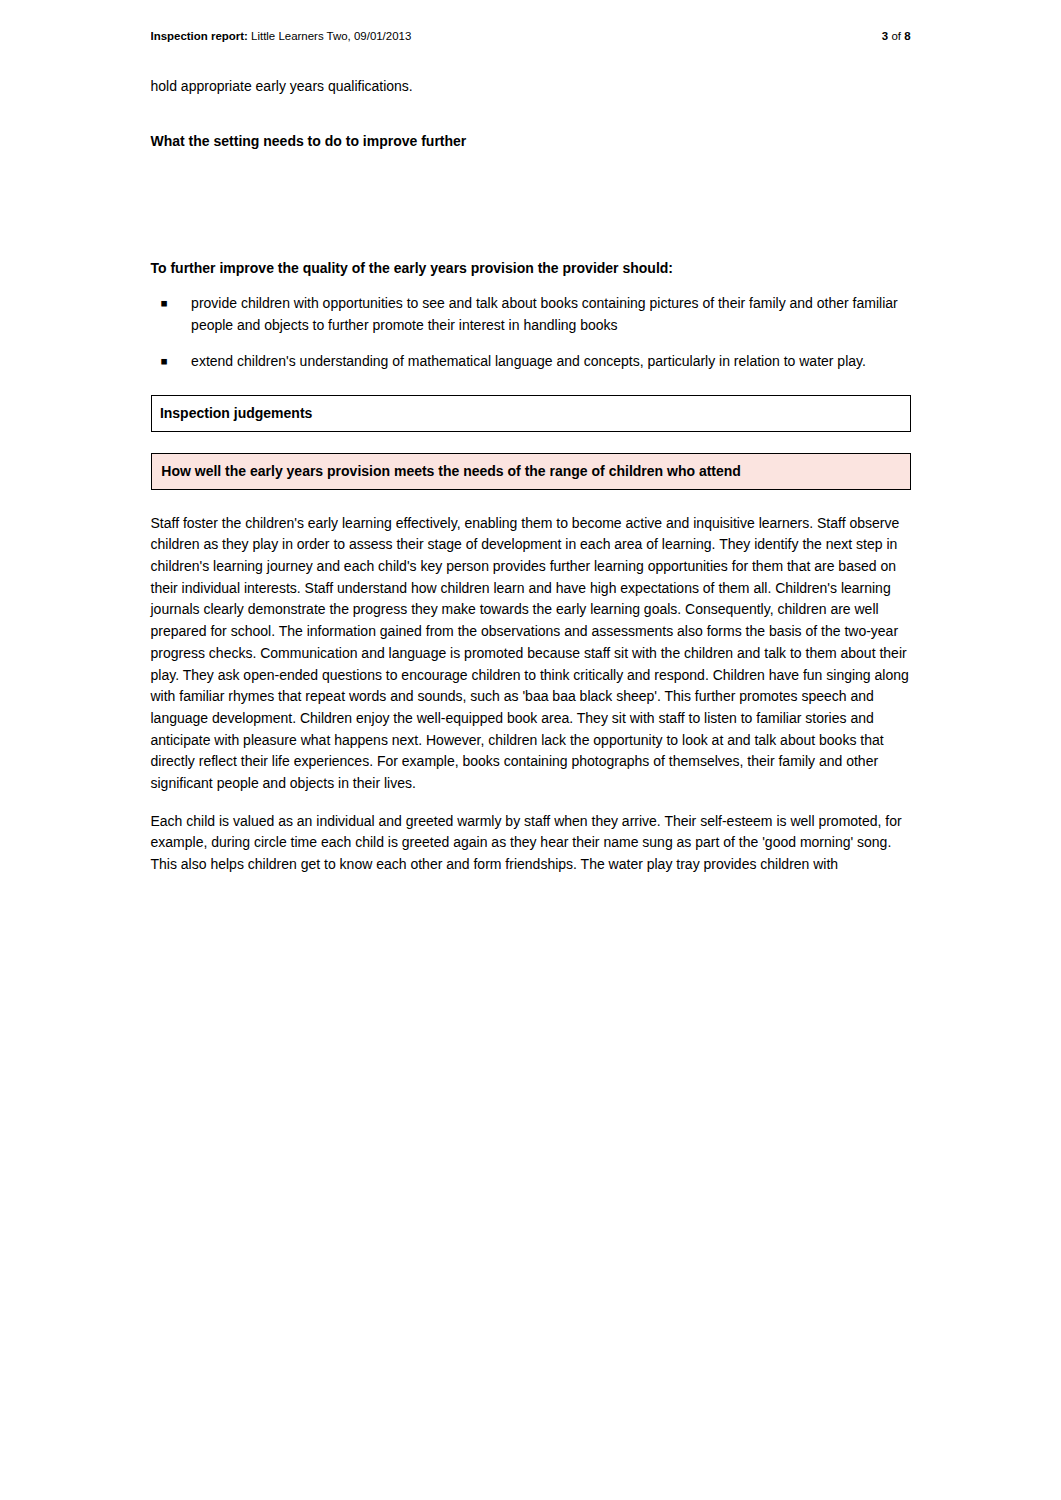Inspection report: Little Learners Two, 09/01/2013
3 of 8
hold appropriate early years qualifications.
What the setting needs to do to improve further
To further improve the quality of the early years provision the provider should:
provide children with opportunities to see and talk about books containing pictures of their family and other familiar people and objects to further promote their interest in handling books
extend children's understanding of mathematical language and concepts, particularly in relation to water play.
Inspection judgements
How well the early years provision meets the needs of the range of children who attend
Staff foster the children's early learning effectively, enabling them to become active and inquisitive learners. Staff observe children as they play in order to assess their stage of development in each area of learning. They identify the next step in children's learning journey and each child's key person provides further learning opportunities for them that are based on their individual interests. Staff understand how children learn and have high expectations of them all. Children's learning journals clearly demonstrate the progress they make towards the early learning goals. Consequently, children are well prepared for school. The information gained from the observations and assessments also forms the basis of the two-year progress checks. Communication and language is promoted because staff sit with the children and talk to them about their play. They ask open-ended questions to encourage children to think critically and respond. Children have fun singing along with familiar rhymes that repeat words and sounds, such as 'baa baa black sheep'. This further promotes speech and language development. Children enjoy the well-equipped book area. They sit with staff to listen to familiar stories and anticipate with pleasure what happens next. However, children lack the opportunity to look at and talk about books that directly reflect their life experiences. For example, books containing photographs of themselves, their family and other significant people and objects in their lives.
Each child is valued as an individual and greeted warmly by staff when they arrive. Their self-esteem is well promoted, for example, during circle time each child is greeted again as they hear their name sung as part of the 'good morning' song. This also helps children get to know each other and form friendships. The water play tray provides children with